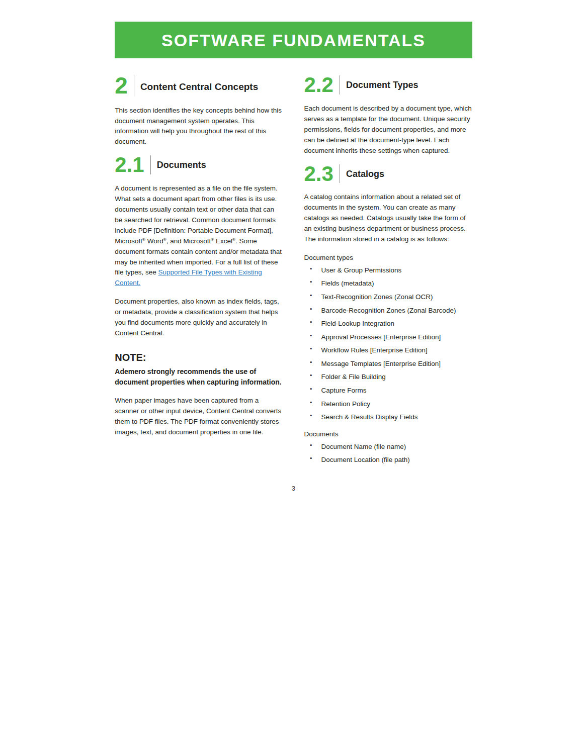SOFTWARE FUNDAMENTALS
2
Content Central Concepts
This section identifies the key concepts behind how this document management system operates. This information will help you throughout the rest of this document.
2.1
Documents
A document is represented as a file on the file system. What sets a document apart from other files is its use. documents usually contain text or other data that can be searched for retrieval. Common document formats include PDF [Definition: Portable Document Format], Microsoft® Word®, and Microsoft® Excel®. Some document formats contain content and/or metadata that may be inherited when imported. For a full list of these file types, see Supported File Types with Existing Content.
Document properties, also known as index fields, tags, or metadata, provide a classification system that helps you find documents more quickly and accurately in Content Central.
NOTE:
Ademero strongly recommends the use of document properties when capturing information.
When paper images have been captured from a scanner or other input device, Content Central converts them to PDF files. The PDF format conveniently stores images, text, and document properties in one file.
2.2
Document Types
Each document is described by a document type, which serves as a template for the document. Unique security permissions, fields for document properties, and more can be defined at the document-type level. Each document inherits these settings when captured.
2.3
Catalogs
A catalog contains information about a related set of documents in the system. You can create as many catalogs as needed. Catalogs usually take the form of an existing business department or business process. The information stored in a catalog is as follows:
Document types
User & Group Permissions
Fields (metadata)
Text-Recognition Zones (Zonal OCR)
Barcode-Recognition Zones (Zonal Barcode)
Field-Lookup Integration
Approval Processes [Enterprise Edition]
Workflow Rules [Enterprise Edition]
Message Templates [Enterprise Edition]
Folder & File Building
Capture Forms
Retention Policy
Search & Results Display Fields
Documents
Document Name (file name)
Document Location (file path)
3